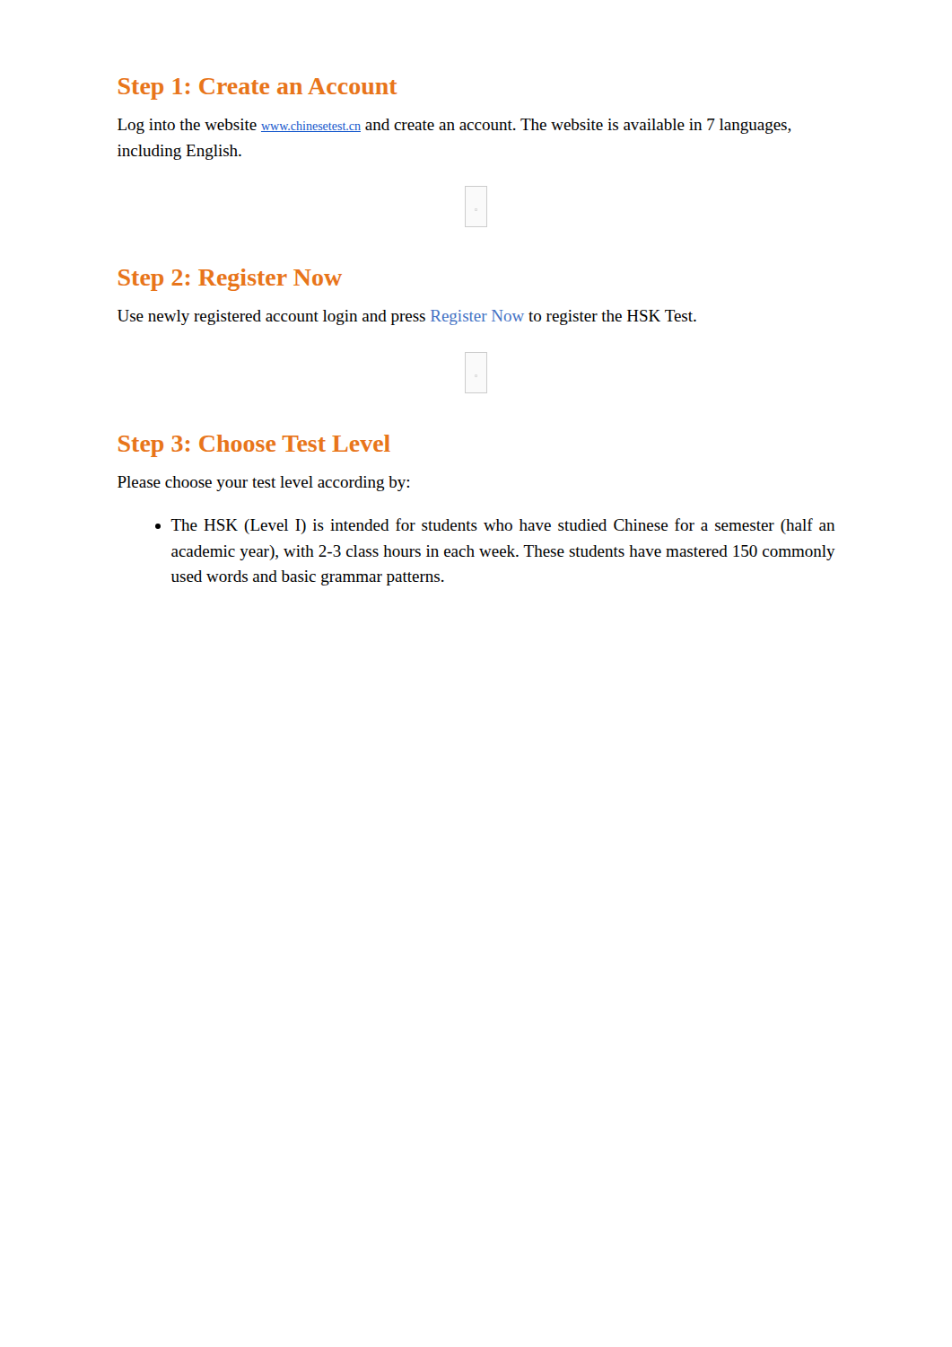Step 1: Create an Account
Log into the website www.chinesetest.cn and create an account. The website is available in 7 languages, including English.
Step 2: Register Now
Use newly registered account login and press Register Now to register the HSK Test.
Step 3: Choose Test Level
Please choose your test level according by:
The HSK (Level I) is intended for students who have studied Chinese for a semester (half an academic year), with 2-3 class hours in each week. These students have mastered 150 commonly used words and basic grammar patterns.